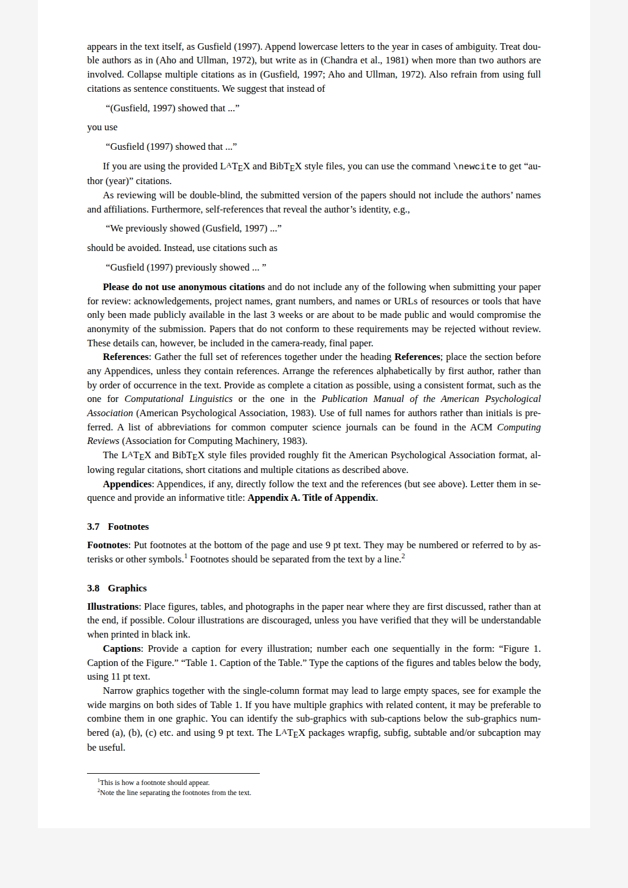appears in the text itself, as Gusfield (1997). Append lowercase letters to the year in cases of ambiguity. Treat double authors as in (Aho and Ullman, 1972), but write as in (Chandra et al., 1981) when more than two authors are involved. Collapse multiple citations as in (Gusfield, 1997; Aho and Ullman, 1972). Also refrain from using full citations as sentence constituents. We suggest that instead of
“(Gusfield, 1997) showed that ...”
you use
“Gusfield (1997) showed that ...”
If you are using the provided La Te X and BibTe X style files, you can use the command \newcite to get “author (year)” citations.
As reviewing will be double-blind, the submitted version of the papers should not include the authors’ names and affiliations. Furthermore, self-references that reveal the author’s identity, e.g.,
“We previously showed (Gusfield, 1997) ...”
should be avoided. Instead, use citations such as
“Gusfield (1997) previously showed ... ”
Please do not use anonymous citations and do not include any of the following when submitting your paper for review: acknowledgements, project names, grant numbers, and names or URLs of resources or tools that have only been made publicly available in the last 3 weeks or are about to be made public and would compromise the anonymity of the submission. Papers that do not conform to these requirements may be rejected without review. These details can, however, be included in the camera-ready, final paper.
References: Gather the full set of references together under the heading References; place the section before any Appendices, unless they contain references. Arrange the references alphabetically by first author, rather than by order of occurrence in the text. Provide as complete a citation as possible, using a consistent format, such as the one for Computational Linguistics or the one in the Publication Manual of the American Psychological Association (American Psychological Association, 1983). Use of full names for authors rather than initials is preferred. A list of abbreviations for common computer science journals can be found in the ACM Computing Reviews (Association for Computing Machinery, 1983).
The La Te X and BibTe X style files provided roughly fit the American Psychological Association format, allowing regular citations, short citations and multiple citations as described above.
Appendices: Appendices, if any, directly follow the text and the references (but see above). Letter them in sequence and provide an informative title: Appendix A. Title of Appendix.
3.7 Footnotes
Footnotes: Put footnotes at the bottom of the page and use 9 pt text. They may be numbered or referred to by asterisks or other symbols.1 Footnotes should be separated from the text by a line.2
3.8 Graphics
Illustrations: Place figures, tables, and photographs in the paper near where they are first discussed, rather than at the end, if possible. Colour illustrations are discouraged, unless you have verified that they will be understandable when printed in black ink.
Captions: Provide a caption for every illustration; number each one sequentially in the form: “Figure 1. Caption of the Figure.” “Table 1. Caption of the Table.” Type the captions of the figures and tables below the body, using 11 pt text.
Narrow graphics together with the single-column format may lead to large empty spaces, see for example the wide margins on both sides of Table 1. If you have multiple graphics with related content, it may be preferable to combine them in one graphic. You can identify the sub-graphics with sub-captions below the sub-graphics numbered (a), (b), (c) etc. and using 9 pt text. The La Te X packages wrapfig, subfig, subtable and/or subcaption may be useful.
1This is how a footnote should appear.
2Note the line separating the footnotes from the text.